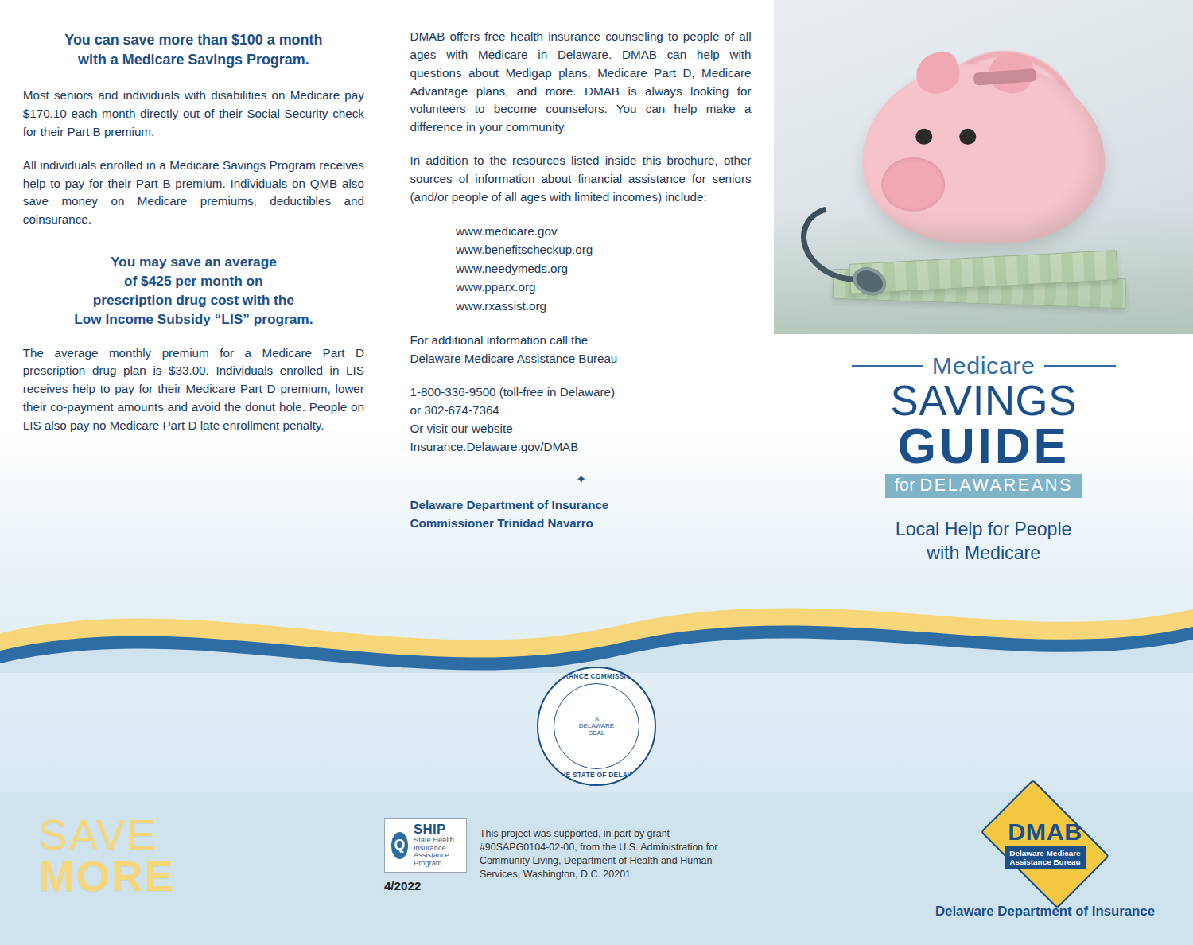You can save more than $100 a month
with a Medicare Savings Program.
Most seniors and individuals with disabilities on Medicare pay $170.10 each month directly out of their Social Security check for their Part B premium.
All individuals enrolled in a Medicare Savings Program receives help to pay for their Part B premium. Individuals on QMB also save money on Medicare premiums, deductibles and coinsurance.
You may save an average
of $425 per month on
prescription drug cost with the
Low Income Subsidy “LIS” program.
The average monthly premium for a Medicare Part D prescription drug plan is $33.00. Individuals enrolled in LIS receives help to pay for their Medicare Part D premium, lower their co-payment amounts and avoid the donut hole. People on LIS also pay no Medicare Part D late enrollment penalty.
DMAB offers free health insurance counseling to people of all ages with Medicare in Delaware. DMAB can help with questions about Medigap plans, Medicare Part D, Medicare Advantage plans, and more. DMAB is always looking for volunteers to become counselors. You can help make a difference in your community.
In addition to the resources listed inside this brochure, other sources of information about financial assistance for seniors (and/or people of all ages with limited incomes) include:
www.medicare.gov
www.benefitscheckup.org
www.needymeds.org
www.pparx.org
www.rxassist.org
For additional information call the
Delaware Medicare Assistance Bureau
1-800-336-9500 (toll-free in Delaware)
or 302-674-7364
Or visit our website
Insurance.Delaware.gov/DMAB
✦
Delaware Department of Insurance
Commissioner Trinidad Navarro
Medicare
SAVINGS
GUIDE
for DELAWAREANS
Local Help for People
with Medicare
• INSURANCE COMMISSIONER •
⚔
DELAWARE
SEAL
OF THE STATE OF DELAWARE
SAVE MORE
Q
SHIP State Health Insurance
Assistance Program
4/2022
This project was supported, in part by grant #90SAPG0104-02-00, from the U.S. Administration for Community Living, Department of Health and Human Services, Washington, D.C. 20201
DMAB Delaware Medicare
Assistance Bureau
Delaware Department of Insurance